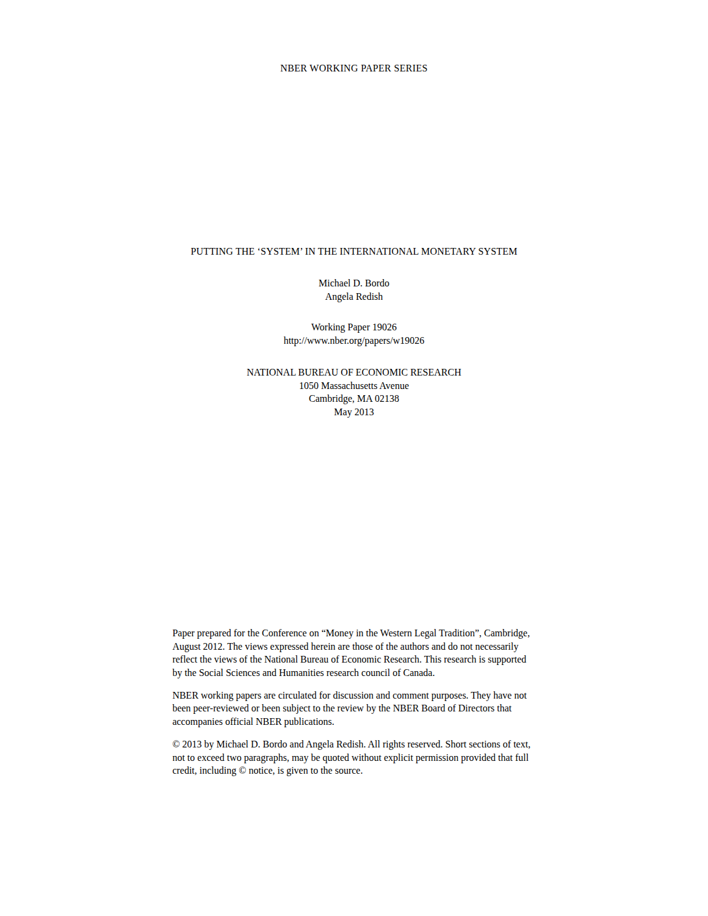NBER WORKING PAPER SERIES
PUTTING THE ‘SYSTEM’ IN THE INTERNATIONAL MONETARY SYSTEM
Michael D. Bordo
Angela Redish
Working Paper 19026
http://www.nber.org/papers/w19026
NATIONAL BUREAU OF ECONOMIC RESEARCH
1050 Massachusetts Avenue
Cambridge, MA 02138
May 2013
Paper prepared for the Conference on “Money in the Western Legal Tradition”, Cambridge, August 2012. The views expressed herein are those of the authors and do not necessarily reflect the views of the National Bureau of Economic Research. This research is supported by the Social Sciences and Humanities research council of Canada.
NBER working papers are circulated for discussion and comment purposes. They have not been peer-reviewed or been subject to the review by the NBER Board of Directors that accompanies official NBER publications.
© 2013 by Michael D. Bordo and Angela Redish. All rights reserved. Short sections of text, not to exceed two paragraphs, may be quoted without explicit permission provided that full credit, including © notice, is given to the source.